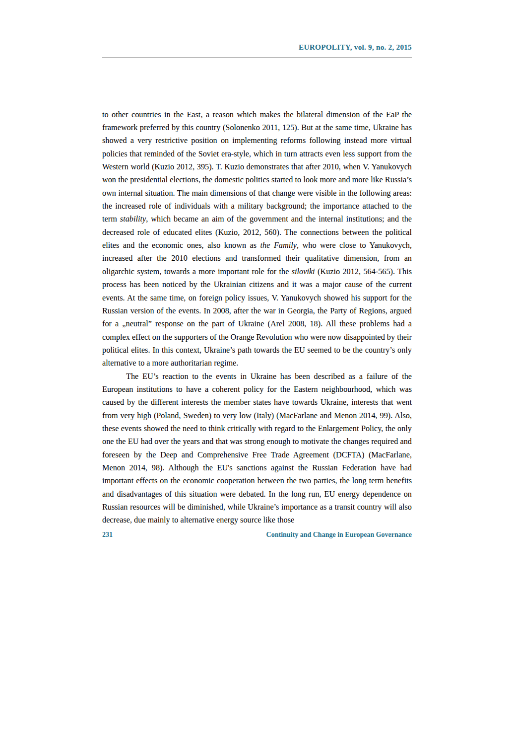EUROPOLITY, vol. 9, no. 2, 2015
to other countries in the East, a reason which makes the bilateral dimension of the EaP the framework preferred by this country (Solonenko 2011, 125). But at the same time, Ukraine has showed a very restrictive position on implementing reforms following instead more virtual policies that reminded of the Soviet era-style, which in turn attracts even less support from the Western world (Kuzio 2012, 395). T. Kuzio demonstrates that after 2010, when V. Yanukovych won the presidential elections, the domestic politics started to look more and more like Russia’s own internal situation. The main dimensions of that change were visible in the following areas: the increased role of individuals with a military background; the importance attached to the term stability, which became an aim of the government and the internal institutions; and the decreased role of educated elites (Kuzio, 2012, 560). The connections between the political elites and the economic ones, also known as the Family, who were close to Yanukovych, increased after the 2010 elections and transformed their qualitative dimension, from an oligarchic system, towards a more important role for the siloviki (Kuzio 2012, 564-565). This process has been noticed by the Ukrainian citizens and it was a major cause of the current events. At the same time, on foreign policy issues, V. Yanukovych showed his support for the Russian version of the events. In 2008, after the war in Georgia, the Party of Regions, argued for a „neutral” response on the part of Ukraine (Arel 2008, 18). All these problems had a complex effect on the supporters of the Orange Revolution who were now disappointed by their political elites. In this context, Ukraine’s path towards the EU seemed to be the country’s only alternative to a more authoritarian regime.
The EU’s reaction to the events in Ukraine has been described as a failure of the European institutions to have a coherent policy for the Eastern neighbourhood, which was caused by the different interests the member states have towards Ukraine, interests that went from very high (Poland, Sweden) to very low (Italy) (MacFarlane and Menon 2014, 99). Also, these events showed the need to think critically with regard to the Enlargement Policy, the only one the EU had over the years and that was strong enough to motivate the changes required and foreseen by the Deep and Comprehensive Free Trade Agreement (DCFTA) (MacFarlane, Menon 2014, 98). Although the EU's sanctions against the Russian Federation have had important effects on the economic cooperation between the two parties, the long term benefits and disadvantages of this situation were debated. In the long run, EU energy dependence on Russian resources will be diminished, while Ukraine’s importance as a transit country will also decrease, due mainly to alternative energy source like those
231 Continuity and Change in European Governance